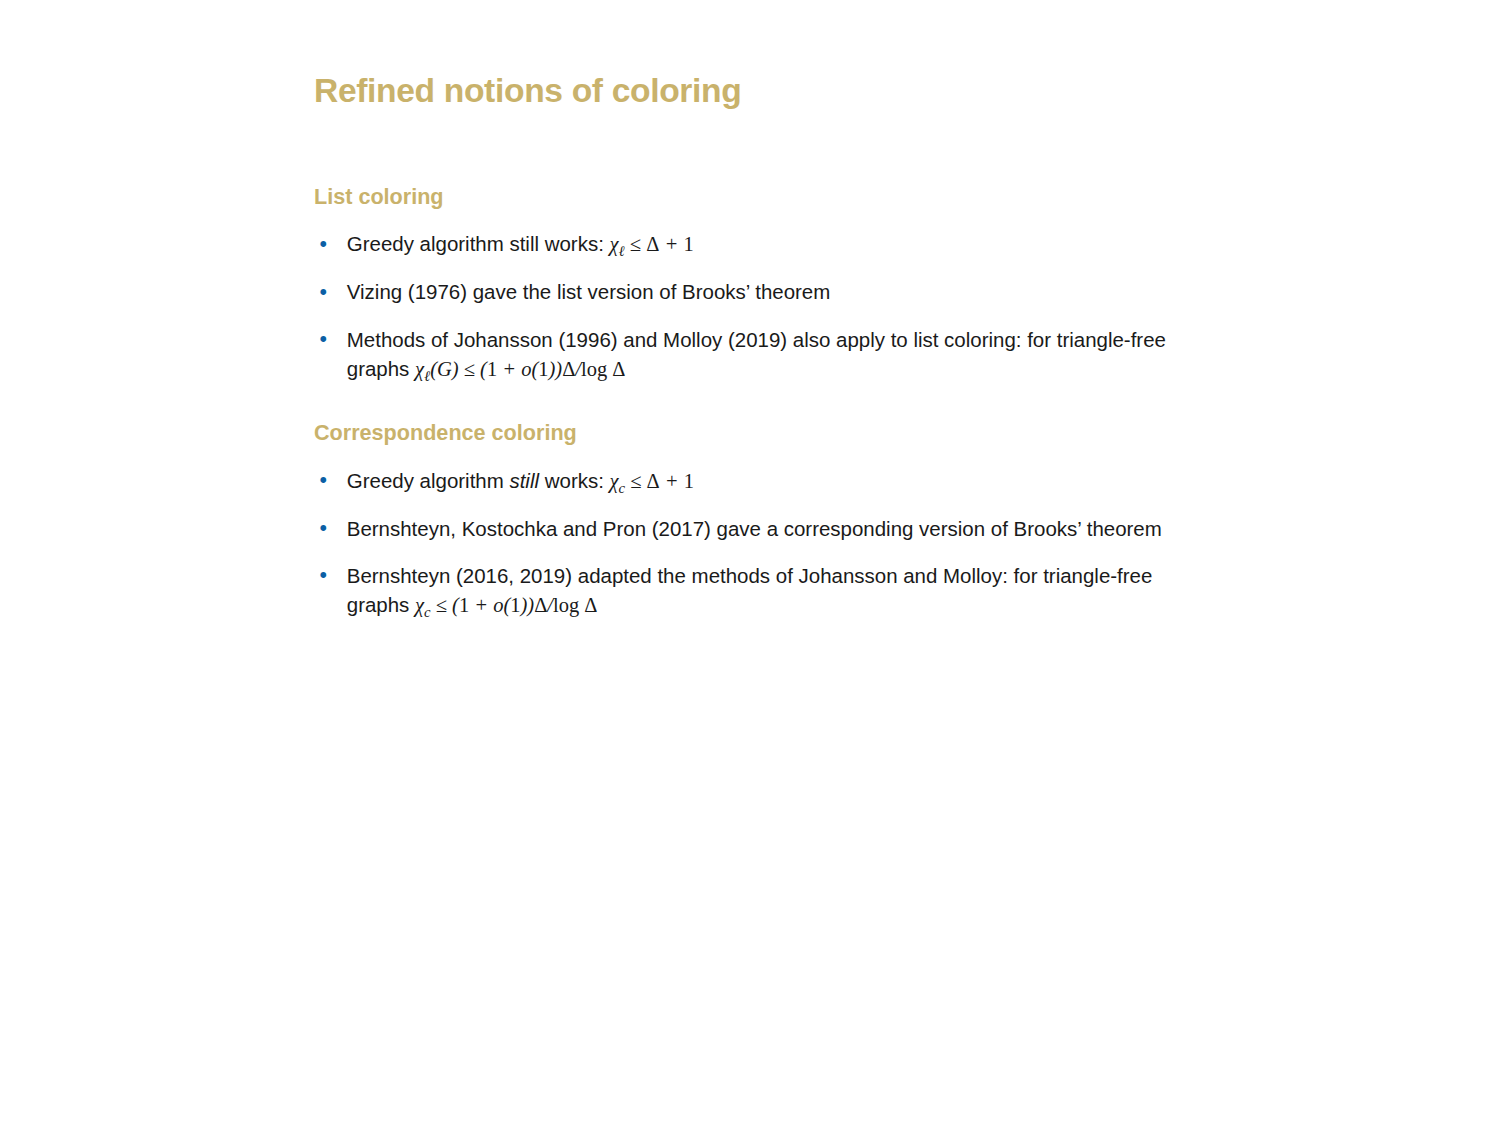Refined notions of coloring
List coloring
Greedy algorithm still works: χℓ ≤ Δ + 1
Vizing (1976) gave the list version of Brooks’ theorem
Methods of Johansson (1996) and Molloy (2019) also apply to list coloring: for triangle-free graphs χℓ(G) ≤ (1 + o(1))Δ/log Δ
Correspondence coloring
Greedy algorithm still works: χc ≤ Δ + 1
Bernshteyn, Kostochka and Pron (2017) gave a corresponding version of Brooks’ theorem
Bernshteyn (2016, 2019) adapted the methods of Johansson and Molloy: for triangle-free graphs χc ≤ (1 + o(1))Δ/log Δ